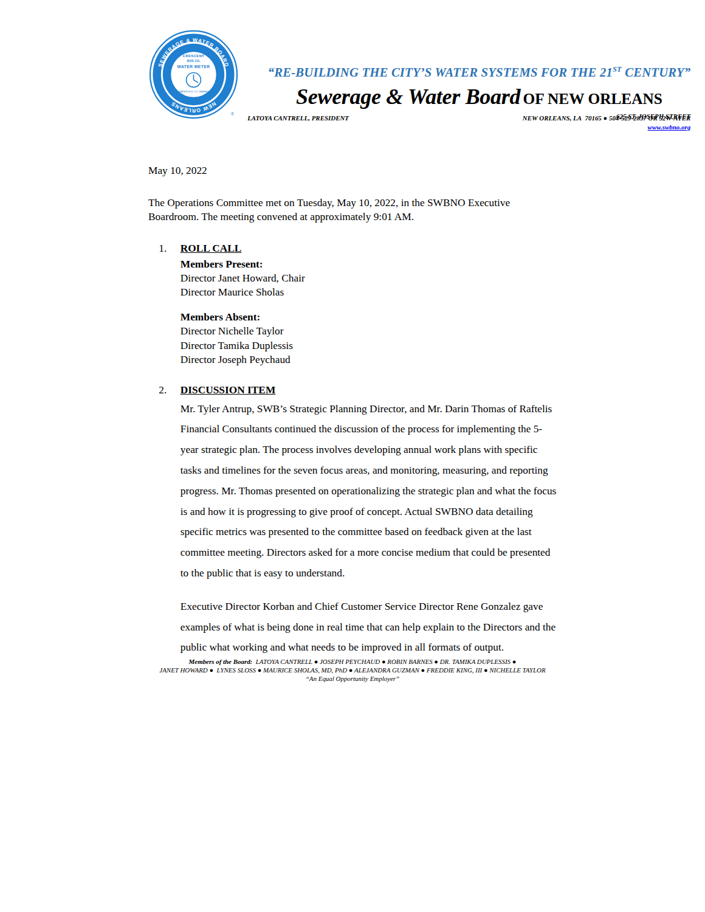SEWERAGE & WATER BOARD NEW ORLEANS CRESCENT BOX CO. WATER METER FREE WATER BOX CO. WABASH, IND. ®
“RE-BUILDING THE CITY’S WATER SYSTEMS FOR THE 21ST CENTURY”
Sewerage & Water Board OF NEW ORLEANS
625 ST. JOSEPH STREET
LATOYA CANTRELL, PRESIDENT NEW ORLEANS, LA 70165 ● 504-529-2837 OR 52W-ATER
www.swbno.org
May 10, 2022
The Operations Committee met on Tuesday, May 10, 2022, in the SWBNO Executive Boardroom. The meeting convened at approximately 9:01 AM.
ROLL CALL
Members Present:
Director Janet Howard, Chair
Director Maurice Sholas
Members Absent:
Director Nichelle Taylor
Director Tamika Duplessis
Director Joseph Peychaud
DISCUSSION ITEM
Mr. Tyler Antrup, SWB’s Strategic Planning Director, and Mr. Darin Thomas of Raftelis Financial Consultants continued the discussion of the process for implementing the 5-year strategic plan. The process involves developing annual work plans with specific tasks and timelines for the seven focus areas, and monitoring, measuring, and reporting progress. Mr. Thomas presented on operationalizing the strategic plan and what the focus is and how it is progressing to give proof of concept. Actual SWBNO data detailing specific metrics was presented to the committee based on feedback given at the last committee meeting. Directors asked for a more concise medium that could be presented to the public that is easy to understand.
Executive Director Korban and Chief Customer Service Director Rene Gonzalez gave examples of what is being done in real time that can help explain to the Directors and the public what working and what needs to be improved in all formats of output.
Members of the Board: LATOYA CANTRELL ● JOSEPH PEYCHAUD ● ROBIN BARNES ● DR. TAMIKA DUPLESSIS ●
JANET HOWARD ● LYNES SLOSS ● MAURICE SHOLAS, MD, PhD ● ALEJANDRA GUZMAN ● FREDDIE KING, III ● NICHELLE TAYLOR
“An Equal Opportunity Employer”